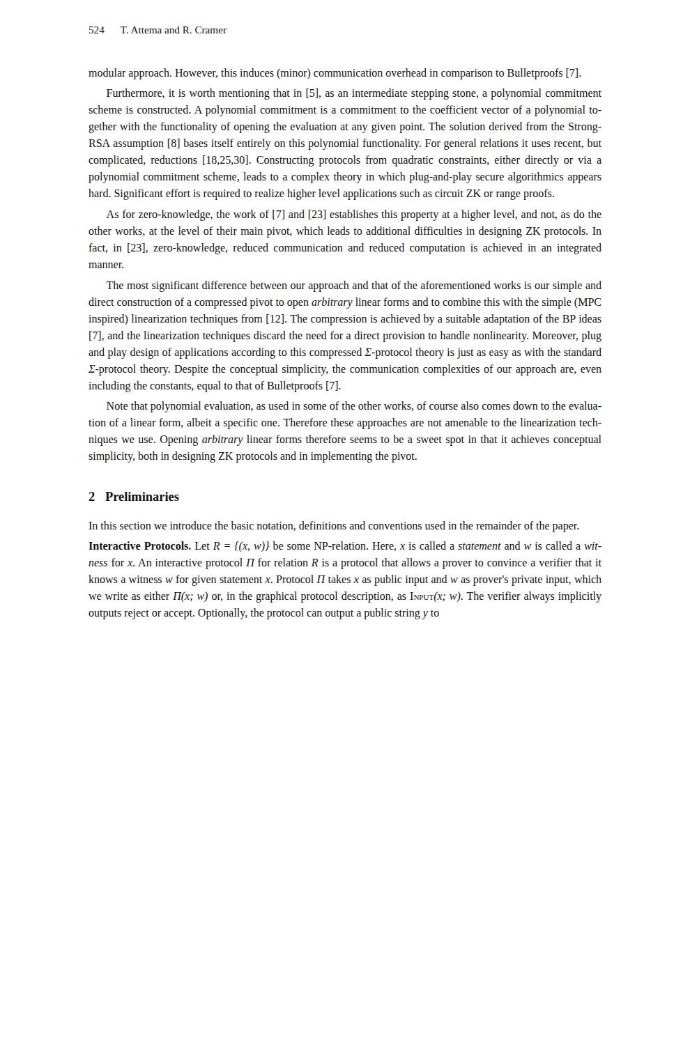524 T. Attema and R. Cramer
modular approach. However, this induces (minor) communication overhead in comparison to Bulletproofs [7].
Furthermore, it is worth mentioning that in [5], as an intermediate stepping stone, a polynomial commitment scheme is constructed. A polynomial commitment is a commitment to the coefficient vector of a polynomial together with the functionality of opening the evaluation at any given point. The solution derived from the Strong-RSA assumption [8] bases itself entirely on this polynomial functionality. For general relations it uses recent, but complicated, reductions [18,25,30]. Constructing protocols from quadratic constraints, either directly or via a polynomial commitment scheme, leads to a complex theory in which plug-and-play secure algorithmics appears hard. Significant effort is required to realize higher level applications such as circuit ZK or range proofs.
As for zero-knowledge, the work of [7] and [23] establishes this property at a higher level, and not, as do the other works, at the level of their main pivot, which leads to additional difficulties in designing ZK protocols. In fact, in [23], zero-knowledge, reduced communication and reduced computation is achieved in an integrated manner.
The most significant difference between our approach and that of the aforementioned works is our simple and direct construction of a compressed pivot to open arbitrary linear forms and to combine this with the simple (MPC inspired) linearization techniques from [12]. The compression is achieved by a suitable adaptation of the BP ideas [7], and the linearization techniques discard the need for a direct provision to handle nonlinearity. Moreover, plug and play design of applications according to this compressed Σ-protocol theory is just as easy as with the standard Σ-protocol theory. Despite the conceptual simplicity, the communication complexities of our approach are, even including the constants, equal to that of Bulletproofs [7].
Note that polynomial evaluation, as used in some of the other works, of course also comes down to the evaluation of a linear form, albeit a specific one. Therefore these approaches are not amenable to the linearization techniques we use. Opening arbitrary linear forms therefore seems to be a sweet spot in that it achieves conceptual simplicity, both in designing ZK protocols and in implementing the pivot.
2 Preliminaries
In this section we introduce the basic notation, definitions and conventions used in the remainder of the paper.
Interactive Protocols. Let R = {(x, w)} be some NP-relation. Here, x is called a statement and w is called a witness for x. An interactive protocol Π for relation R is a protocol that allows a prover to convince a verifier that it knows a witness w for given statement x. Protocol Π takes x as public input and w as prover's private input, which we write as either Π(x; w) or, in the graphical protocol description, as Input(x; w). The verifier always implicitly outputs reject or accept. Optionally, the protocol can output a public string y to